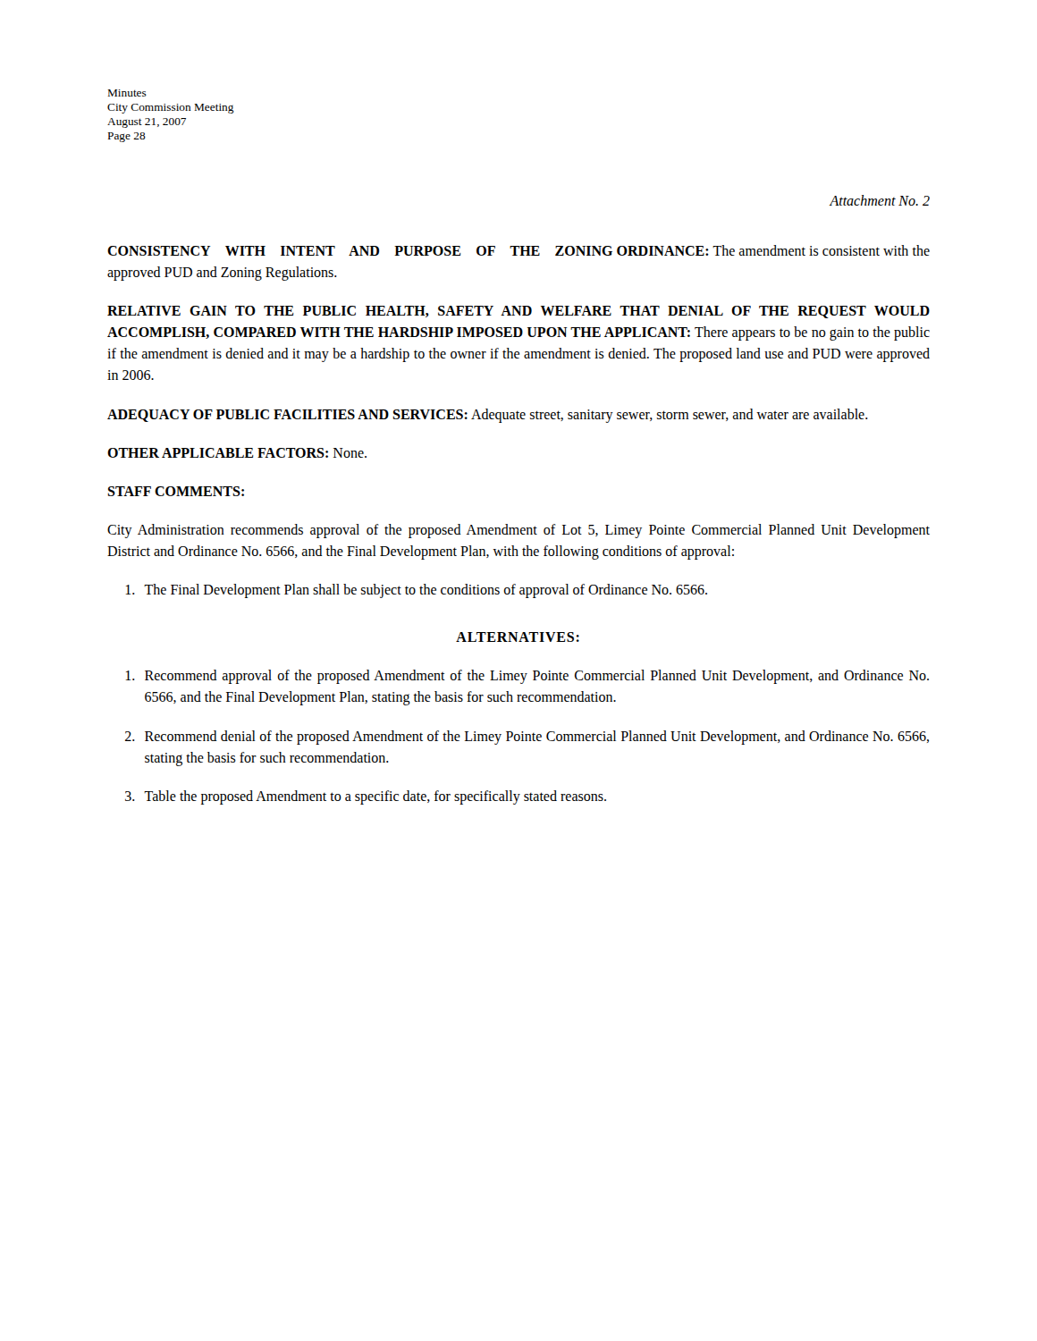Minutes
City Commission Meeting
August 21, 2007
Page 28
Attachment No. 2
Consistency with intent and purpose of the zoning ordinance: The amendment is consistent with the approved PUD and Zoning Regulations.
Relative gain to the public health, safety and welfare that denial of the request would accomplish, compared with the hardship imposed upon the applicant: There appears to be no gain to the public if the amendment is denied and it may be a hardship to the owner if the amendment is denied. The proposed land use and PUD were approved in 2006.
Adequacy of public facilities and services: Adequate street, sanitary sewer, storm sewer, and water are available.
Other applicable factors: None.
Staff comments:
City Administration recommends approval of the proposed Amendment of Lot 5, Limey Pointe Commercial Planned Unit Development District and Ordinance No. 6566, and the Final Development Plan, with the following conditions of approval:
The Final Development Plan shall be subject to the conditions of approval of Ordinance No. 6566.
ALTERNATIVES:
Recommend approval of the proposed Amendment of the Limey Pointe Commercial Planned Unit Development, and Ordinance No. 6566, and the Final Development Plan, stating the basis for such recommendation.
Recommend denial of the proposed Amendment of the Limey Pointe Commercial Planned Unit Development, and Ordinance No. 6566, stating the basis for such recommendation.
Table the proposed Amendment to a specific date, for specifically stated reasons.